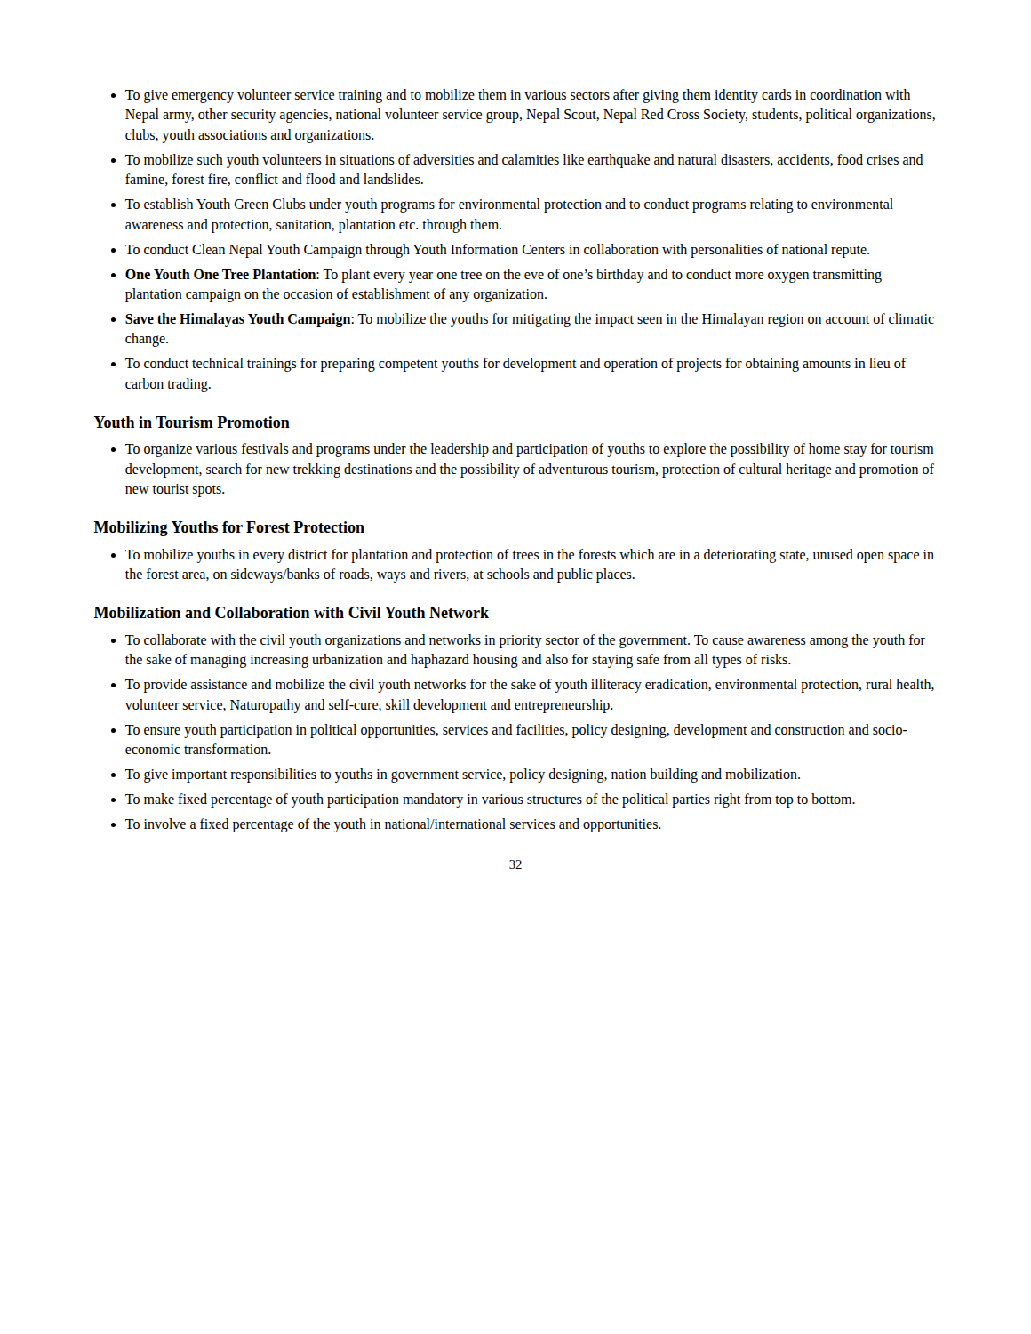To give emergency volunteer service training and to mobilize them in various sectors after giving them identity cards in coordination with Nepal army, other security agencies, national volunteer service group, Nepal Scout, Nepal Red Cross Society, students, political organizations, clubs, youth associations and organizations.
To mobilize such youth volunteers in situations of adversities and calamities like earthquake and natural disasters, accidents, food crises and famine, forest fire, conflict and flood and landslides.
To establish Youth Green Clubs under youth programs for environmental protection and to conduct programs relating to environmental awareness and protection, sanitation, plantation etc. through them.
To conduct Clean Nepal Youth Campaign through Youth Information Centers in collaboration with personalities of national repute.
One Youth One Tree Plantation: To plant every year one tree on the eve of one’s birthday and to conduct more oxygen transmitting plantation campaign on the occasion of establishment of any organization.
Save the Himalayas Youth Campaign: To mobilize the youths for mitigating the impact seen in the Himalayan region on account of climatic change.
To conduct technical trainings for preparing competent youths for development and operation of projects for obtaining amounts in lieu of carbon trading.
Youth in Tourism Promotion
To organize various festivals and programs under the leadership and participation of youths to explore the possibility of home stay for tourism development, search for new trekking destinations and the possibility of adventurous tourism, protection of cultural heritage and promotion of new tourist spots.
Mobilizing Youths for Forest Protection
To mobilize youths in every district for plantation and protection of trees in the forests which are in a deteriorating state, unused open space in the forest area, on sideways/banks of roads, ways and rivers, at schools and public places.
Mobilization and Collaboration with Civil Youth Network
To collaborate with the civil youth organizations and networks in priority sector of the government. To cause awareness among the youth for the sake of managing increasing urbanization and haphazard housing and also for staying safe from all types of risks.
To provide assistance and mobilize the civil youth networks for the sake of youth illiteracy eradication, environmental protection, rural health, volunteer service, Naturopathy and self-cure, skill development and entrepreneurship.
To ensure youth participation in political opportunities, services and facilities, policy designing, development and construction and socio-economic transformation.
To give important responsibilities to youths in government service, policy designing, nation building and mobilization.
To make fixed percentage of youth participation mandatory in various structures of the political parties right from top to bottom.
To involve a fixed percentage of the youth in national/international services and opportunities.
32